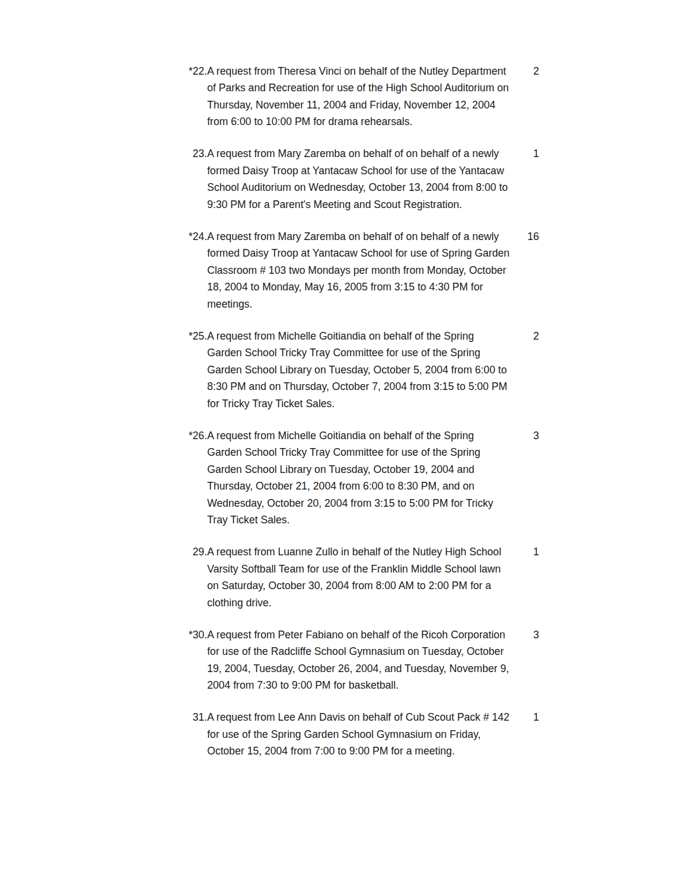| *22. | A request from Theresa Vinci on behalf of the Nutley Department of Parks and Recreation for use of the High School Auditorium on Thursday, November 11, 2004 and Friday, November 12, 2004 from 6:00 to 10:00 PM for drama rehearsals. | 2 |
| 23. | A request from Mary Zaremba on behalf of on behalf of a newly formed Daisy Troop at Yantacaw School for use of the Yantacaw School Auditorium on Wednesday, October 13, 2004 from 8:00 to 9:30 PM for a Parent's Meeting and Scout Registration. | 1 |
| *24. | A request from Mary Zaremba on behalf of on behalf of a newly formed Daisy Troop at Yantacaw School for use of Spring Garden Classroom # 103 two Mondays per month from Monday, October 18, 2004 to Monday, May 16, 2005 from 3:15 to 4:30 PM for meetings. | 16 |
| *25. | A request from Michelle Goitiandia on behalf of the Spring Garden School Tricky Tray Committee for use of the Spring Garden School Library on Tuesday, October 5, 2004 from 6:00 to 8:30 PM and on Thursday, October 7, 2004 from 3:15 to 5:00 PM for Tricky Tray Ticket Sales. | 2 |
| *26. | A request from Michelle Goitiandia on behalf of the Spring Garden School Tricky Tray Committee for use of the Spring Garden School Library on Tuesday, October 19, 2004 and Thursday, October 21, 2004 from 6:00 to 8:30 PM, and on Wednesday, October 20, 2004 from 3:15 to 5:00 PM for Tricky Tray Ticket Sales. | 3 |
| 29. | A request from Luanne Zullo in behalf of the Nutley High School Varsity Softball Team for use of the Franklin Middle School lawn on Saturday, October 30, 2004 from 8:00 AM to 2:00 PM for a clothing drive. | 1 |
| *30. | A request from Peter Fabiano on behalf of the Ricoh Corporation for use of the Radcliffe School Gymnasium on Tuesday, October 19, 2004, Tuesday, October 26, 2004, and Tuesday, November 9, 2004 from 7:30 to 9:00 PM for basketball. | 3 |
| 31. | A request from Lee Ann Davis on behalf of Cub Scout Pack # 142 for use of the Spring Garden School Gymnasium on Friday, October 15, 2004 from 7:00 to 9:00 PM for a meeting. | 1 |